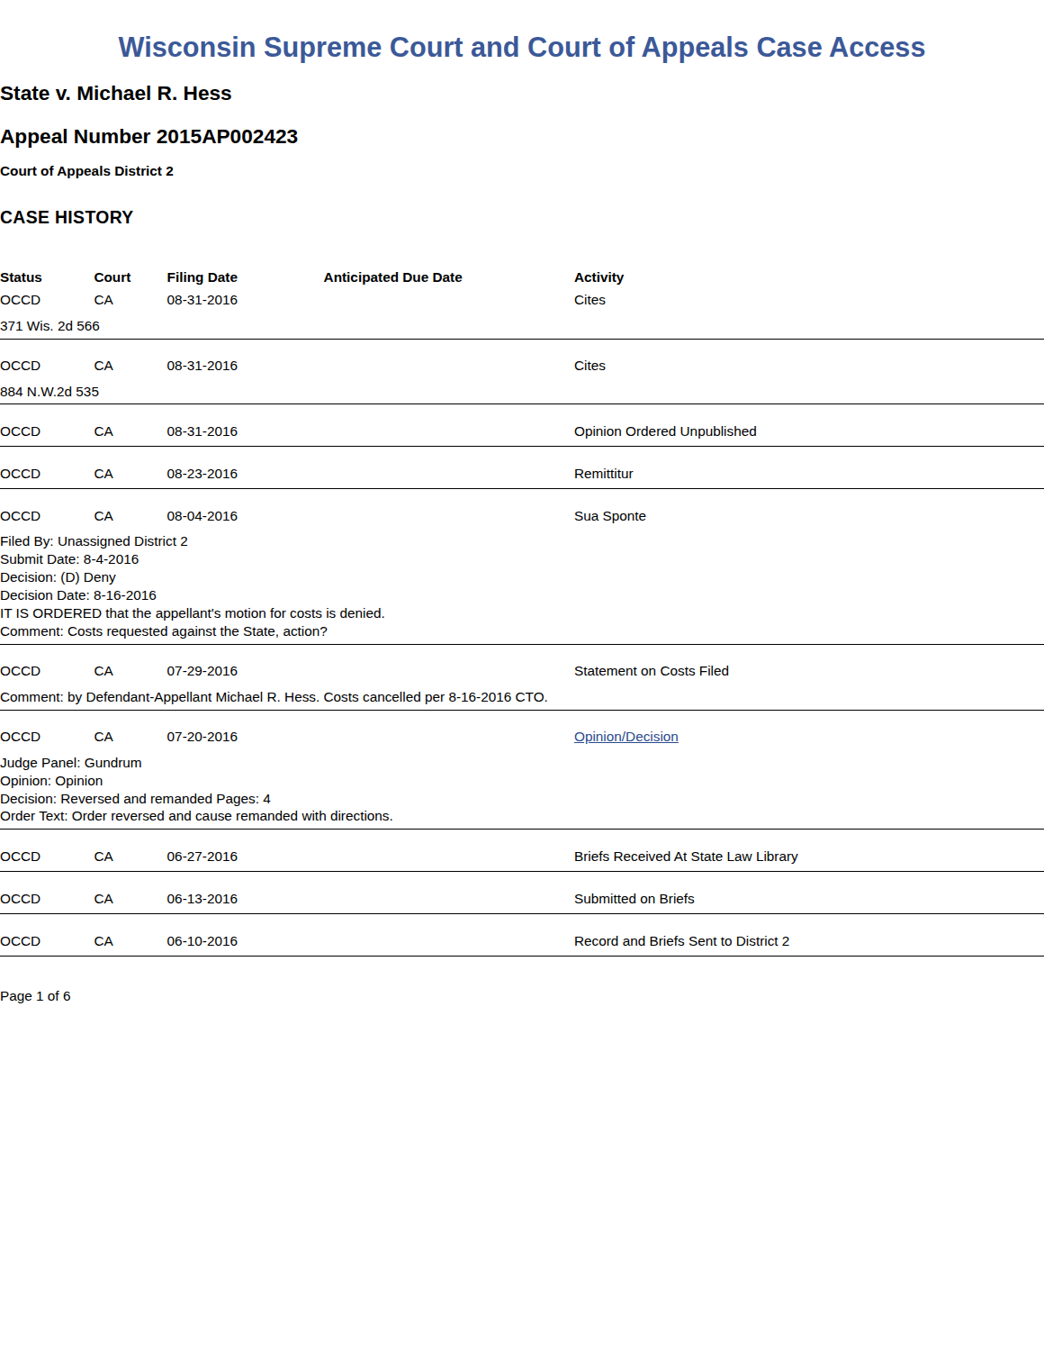Wisconsin Supreme Court and Court of Appeals Case Access
State v. Michael R. Hess
Appeal Number 2015AP002423
Court of Appeals District 2
CASE HISTORY
| Status | Court | Filing Date | Anticipated Due Date | Activity |
| --- | --- | --- | --- | --- |
| OCCD | CA | 08-31-2016 | | Cites |
| 371 Wis. 2d 566 |
| OCCD | CA | 08-31-2016 | | Cites |
| 884 N.W.2d 535 |
| OCCD | CA | 08-31-2016 | | Opinion Ordered Unpublished |
| OCCD | CA | 08-23-2016 | | Remittitur |
| OCCD | CA | 08-04-2016 | | Sua Sponte |
| Filed By: Unassigned District 2 Submit Date: 8-4-2016 Decision: (D) Deny Decision Date: 8-16-2016 IT IS ORDERED that the appellant's motion for costs is denied. Comment: Costs requested against the State, action? |
| OCCD | CA | 07-29-2016 | | Statement on Costs Filed |
| Comment: by Defendant-Appellant Michael R. Hess. Costs cancelled per 8-16-2016 CTO. |
| OCCD | CA | 07-20-2016 | | Opinion/Decision |
| Judge Panel: Gundrum Opinion: Opinion Decision: Reversed and remanded Pages: 4 Order Text: Order reversed and cause remanded with directions. |
| OCCD | CA | 06-27-2016 | | Briefs Received At State Law Library |
| OCCD | CA | 06-13-2016 | | Submitted on Briefs |
| OCCD | CA | 06-10-2016 | | Record and Briefs Sent to District 2 |
Page 1 of 6